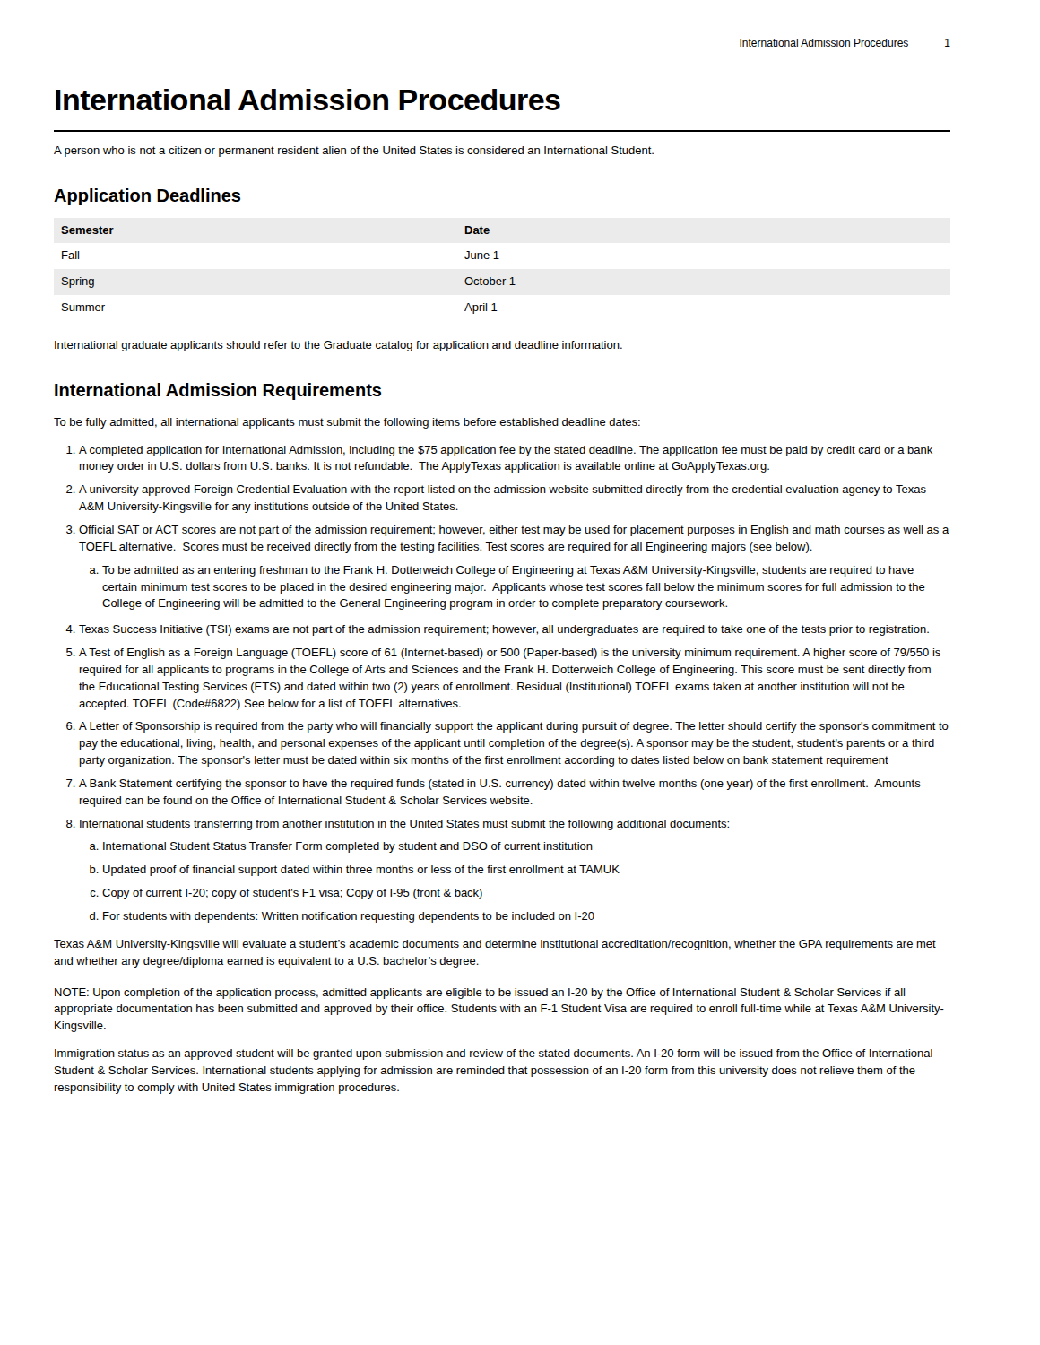International Admission Procedures 1
International Admission Procedures
A person who is not a citizen or permanent resident alien of the United States is considered an International Student.
Application Deadlines
| Semester | Date |
| --- | --- |
| Fall | June 1 |
| Spring | October 1 |
| Summer | April 1 |
International graduate applicants should refer to the Graduate catalog for application and deadline information.
International Admission Requirements
To be fully admitted, all international applicants must submit the following items before established deadline dates:
A completed application for International Admission, including the $75 application fee by the stated deadline. The application fee must be paid by credit card or a bank money order in U.S. dollars from U.S. banks. It is not refundable. The ApplyTexas application is available online at GoApplyTexas.org.
A university approved Foreign Credential Evaluation with the report listed on the admission website submitted directly from the credential evaluation agency to Texas A&M University-Kingsville for any institutions outside of the United States.
Official SAT or ACT scores are not part of the admission requirement; however, either test may be used for placement purposes in English and math courses as well as a TOEFL alternative. Scores must be received directly from the testing facilities. Test scores are required for all Engineering majors (see below).
To be admitted as an entering freshman to the Frank H. Dotterweich College of Engineering at Texas A&M University-Kingsville, students are required to have certain minimum test scores to be placed in the desired engineering major. Applicants whose test scores fall below the minimum scores for full admission to the College of Engineering will be admitted to the General Engineering program in order to complete preparatory coursework.
Texas Success Initiative (TSI) exams are not part of the admission requirement; however, all undergraduates are required to take one of the tests prior to registration.
A Test of English as a Foreign Language (TOEFL) score of 61 (Internet-based) or 500 (Paper-based) is the university minimum requirement. A higher score of 79/550 is required for all applicants to programs in the College of Arts and Sciences and the Frank H. Dotterweich College of Engineering. This score must be sent directly from the Educational Testing Services (ETS) and dated within two (2) years of enrollment. Residual (Institutional) TOEFL exams taken at another institution will not be accepted. TOEFL (Code#6822) See below for a list of TOEFL alternatives.
A Letter of Sponsorship is required from the party who will financially support the applicant during pursuit of degree. The letter should certify the sponsor's commitment to pay the educational, living, health, and personal expenses of the applicant until completion of the degree(s). A sponsor may be the student, student's parents or a third party organization. The sponsor's letter must be dated within six months of the first enrollment according to dates listed below on bank statement requirement
A Bank Statement certifying the sponsor to have the required funds (stated in U.S. currency) dated within twelve months (one year) of the first enrollment. Amounts required can be found on the Office of International Student & Scholar Services website.
International students transferring from another institution in the United States must submit the following additional documents:
International Student Status Transfer Form completed by student and DSO of current institution
Updated proof of financial support dated within three months or less of the first enrollment at TAMUK
Copy of current I-20; copy of student's F1 visa; Copy of I-95 (front & back)
For students with dependents: Written notification requesting dependents to be included on I-20
Texas A&M University-Kingsville will evaluate a student’s academic documents and determine institutional accreditation/recognition, whether the GPA requirements are met and whether any degree/diploma earned is equivalent to a U.S. bachelor’s degree.
NOTE: Upon completion of the application process, admitted applicants are eligible to be issued an I-20 by the Office of International Student & Scholar Services if all appropriate documentation has been submitted and approved by their office. Students with an F-1 Student Visa are required to enroll full-time while at Texas A&M University-Kingsville.
Immigration status as an approved student will be granted upon submission and review of the stated documents. An I-20 form will be issued from the Office of International Student & Scholar Services. International students applying for admission are reminded that possession of an I-20 form from this university does not relieve them of the responsibility to comply with United States immigration procedures.